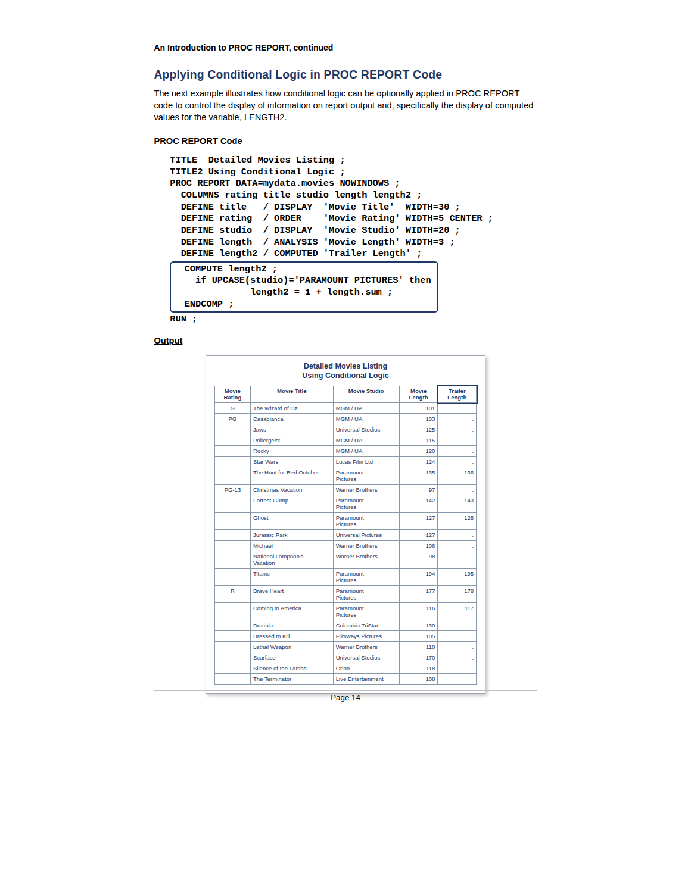An Introduction to PROC REPORT, continued
Applying Conditional Logic in PROC REPORT Code
The next example illustrates how conditional logic can be optionally applied in PROC REPORT code to control the display of information on report output and, specifically the display of computed values for the variable, LENGTH2.
PROC REPORT Code
TITLE Detailed Movies Listing ; TITLE2 Using Conditional Logic ; PROC REPORT DATA=mydata.movies NOWINDOWS ; COLUMNS rating title studio length length2 ; DEFINE title / DISPLAY 'Movie Title' WIDTH=30 ; DEFINE rating / ORDER 'Movie Rating' WIDTH=5 CENTER ; DEFINE studio / DISPLAY 'Movie Studio' WIDTH=20 ; DEFINE length / ANALYSIS 'Movie Length' WIDTH=3 ; DEFINE length2 / COMPUTED 'Trailer Length' ; COMPUTE length2 ; if UPCASE(studio)='PARAMOUNT PICTURES' then length2 = 1 + length.sum ; ENDCOMP ; RUN ;
Output
Detailed Movies Listing
Using Conditional Logic
| Movie Rating | Movie Title | Movie Studio | Movie Length | Trailer Length |
| --- | --- | --- | --- | --- |
| G | The Wizard of Oz | MGM / UA | 101 | . |
| PG | Casablanca | MGM / UA | 103 | . |
| | Jaws | Universal Studios | 125 | . |
| | Poltergeist | MGM / UA | 115 | . |
| | Rocky | MGM / UA | 120 | . |
| | Star Wars | Lucas Film Ltd | 124 | . |
| | The Hunt for Red October | Paramount Pictures | 135 | 136 |
| PG-13 | Christmas Vacation | Warner Brothers | 97 | . |
| | Forrest Gump | Paramount Pictures | 142 | 143 |
| | Ghost | Paramount Pictures | 127 | 128 |
| | Jurassic Park | Universal Pictures | 127 | . |
| | Michael | Warner Brothers | 106 | . |
| | National Lampoon's Vacation | Warner Brothers | 98 | . |
| | Titanic | Paramount Pictures | 194 | 195 |
| R | Brave Heart | Paramount Pictures | 177 | 178 |
| | Coming to America | Paramount Pictures | 116 | 117 |
| | Dracula | Columbia TriStar | 130 | . |
| | Dressed to Kill | Filmways Pictures | 105 | . |
| | Lethal Weapon | Warner Brothers | 110 | . |
| | Scarface | Universal Studios | 170 | . |
| | Silence of the Lambs | Orion | 118 | . |
| | The Terminator | Live Entertainment | 108 | |
Page 14